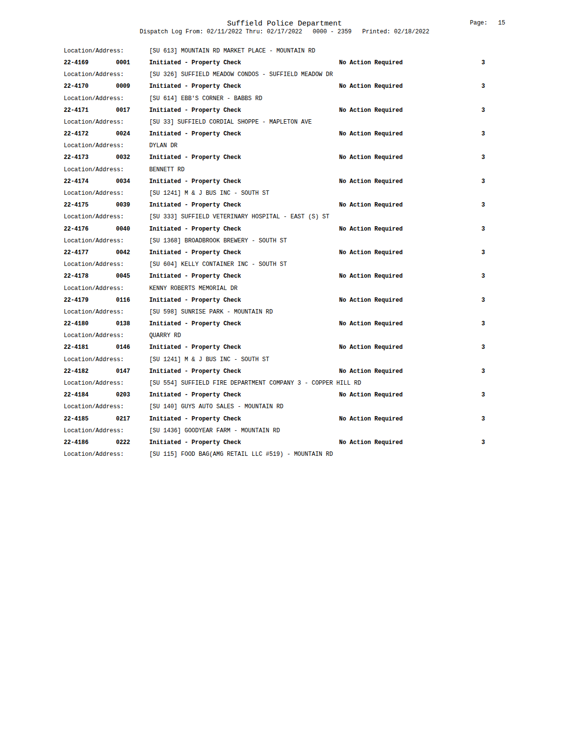Page: 15
Suffield Police Department
Dispatch Log From: 02/11/2022 Thru: 02/17/2022 0000 - 2359 Printed: 02/18/2022
| Location/Address: | [SU 613] MOUNTAIN RD MARKET PLACE - MOUNTAIN RD |
| 22-4169 | 0001 | Initiated - Property Check | No Action Required | 3 |
| Location/Address: | [SU 326] SUFFIELD MEADOW CONDOS - SUFFIELD MEADOW DR |
| 22-4170 | 0009 | Initiated - Property Check | No Action Required | 3 |
| Location/Address: | [SU 614] EBB'S CORNER - BABBS RD |
| 22-4171 | 0017 | Initiated - Property Check | No Action Required | 3 |
| Location/Address: | [SU 33] SUFFIELD CORDIAL SHOPPE - MAPLETON AVE |
| 22-4172 | 0024 | Initiated - Property Check | No Action Required | 3 |
| Location/Address: | DYLAN DR |
| 22-4173 | 0032 | Initiated - Property Check | No Action Required | 3 |
| Location/Address: | BENNETT RD |
| 22-4174 | 0034 | Initiated - Property Check | No Action Required | 3 |
| Location/Address: | [SU 1241] M & J BUS INC - SOUTH ST |
| 22-4175 | 0039 | Initiated - Property Check | No Action Required | 3 |
| Location/Address: | [SU 333] SUFFIELD VETERINARY HOSPITAL - EAST (S) ST |
| 22-4176 | 0040 | Initiated - Property Check | No Action Required | 3 |
| Location/Address: | [SU 1368] BROADBROOK BREWERY - SOUTH ST |
| 22-4177 | 0042 | Initiated - Property Check | No Action Required | 3 |
| Location/Address: | [SU 604] KELLY CONTAINER INC - SOUTH ST |
| 22-4178 | 0045 | Initiated - Property Check | No Action Required | 3 |
| Location/Address: | KENNY ROBERTS MEMORIAL DR |
| 22-4179 | 0116 | Initiated - Property Check | No Action Required | 3 |
| Location/Address: | [SU 598] SUNRISE PARK - MOUNTAIN RD |
| 22-4180 | 0138 | Initiated - Property Check | No Action Required | 3 |
| Location/Address: | QUARRY RD |
| 22-4181 | 0146 | Initiated - Property Check | No Action Required | 3 |
| Location/Address: | [SU 1241] M & J BUS INC - SOUTH ST |
| 22-4182 | 0147 | Initiated - Property Check | No Action Required | 3 |
| Location/Address: | [SU 554] SUFFIELD FIRE DEPARTMENT COMPANY 3 - COPPER HILL RD |
| 22-4184 | 0203 | Initiated - Property Check | No Action Required | 3 |
| Location/Address: | [SU 140] GUYS AUTO SALES - MOUNTAIN RD |
| 22-4185 | 0217 | Initiated - Property Check | No Action Required | 3 |
| Location/Address: | [SU 1436] GOODYEAR FARM - MOUNTAIN RD |
| 22-4186 | 0222 | Initiated - Property Check | No Action Required | 3 |
| Location/Address: | [SU 115] FOOD BAG(AMG RETAIL LLC #519) - MOUNTAIN RD |